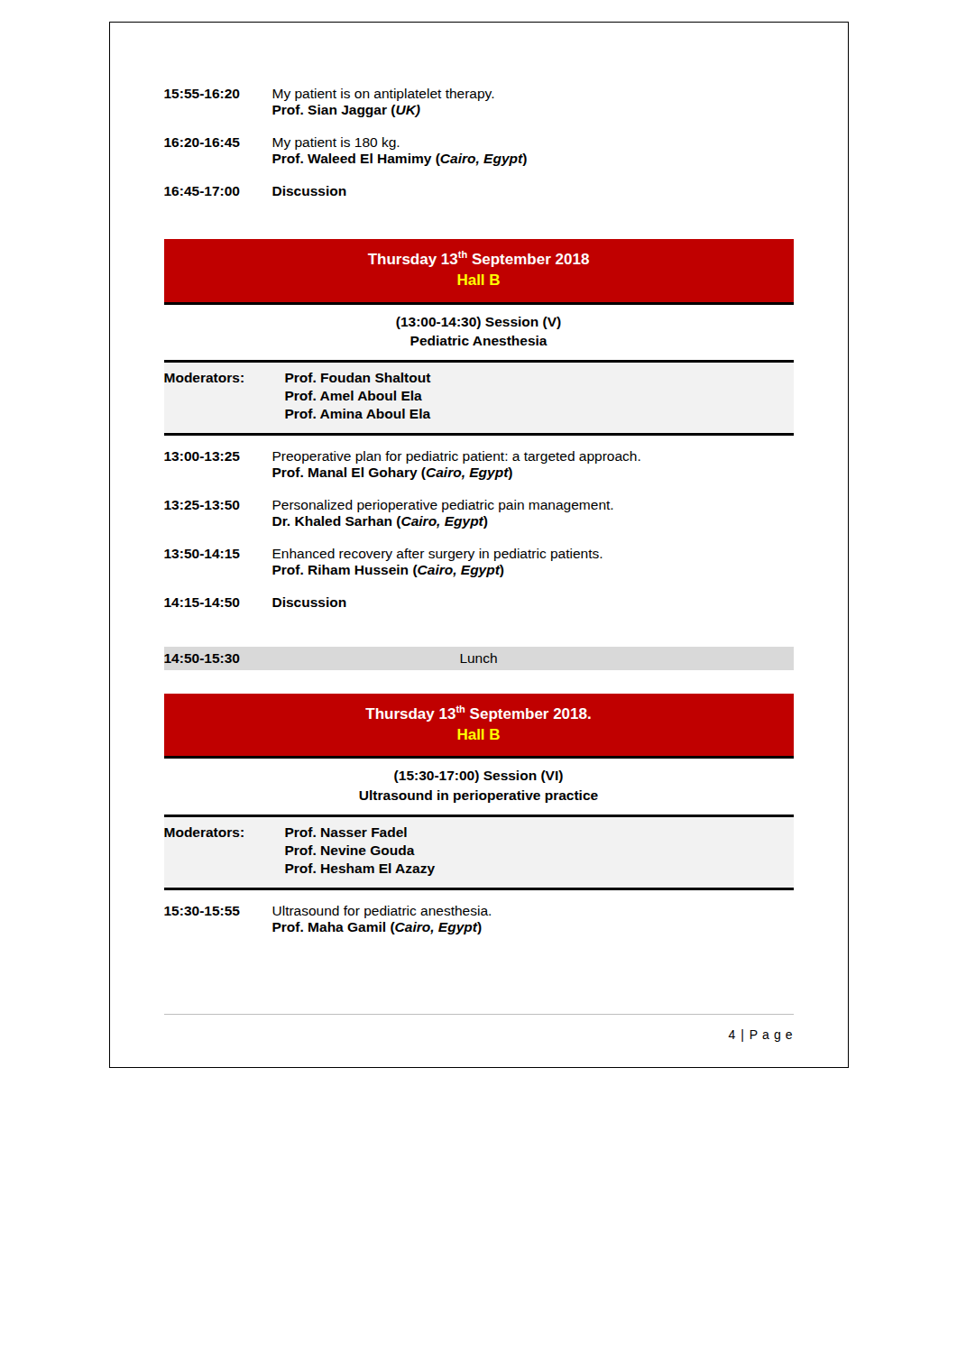| 15:55-16:20 | My patient is on antiplatelet therapy. Prof. Sian Jaggar ( UK) |
| 16:20-16:45 | My patient is 180 kg. Prof. Waleed El Hamimy ( Cairo, Egypt ) |
| 16:45-17:00 | Discussion |
Thursday 13th September 2018
Hall B
(13:00-14:30) Session (V)
Pediatric Anesthesia
| Moderators: | Prof. Foudan Shaltout Prof. Amel Aboul Ela Prof. Amina Aboul Ela |
| 13:00-13:25 | Preoperative plan for pediatric patient: a targeted approach. Prof. Manal El Gohary ( Cairo, Egypt ) |
| 13:25-13:50 | Personalized perioperative pediatric pain management. Dr. Khaled Sarhan ( Cairo, Egypt ) |
| 13:50-14:15 | Enhanced recovery after surgery in pediatric patients. Prof. Riham Hussein ( Cairo, Egypt ) |
| 14:15-14:50 | Discussion |
| 14:50-15:30 | Lunch |
Thursday 13th September 2018.
Hall B
(15:30-17:00) Session (VI)
Ultrasound in perioperative practice
| Moderators: | Prof. Nasser Fadel Prof. Nevine Gouda Prof. Hesham El Azazy |
| 15:30-15:55 | Ultrasound for pediatric anesthesia. Prof. Maha Gamil ( Cairo, Egypt ) |
4 | P a g e